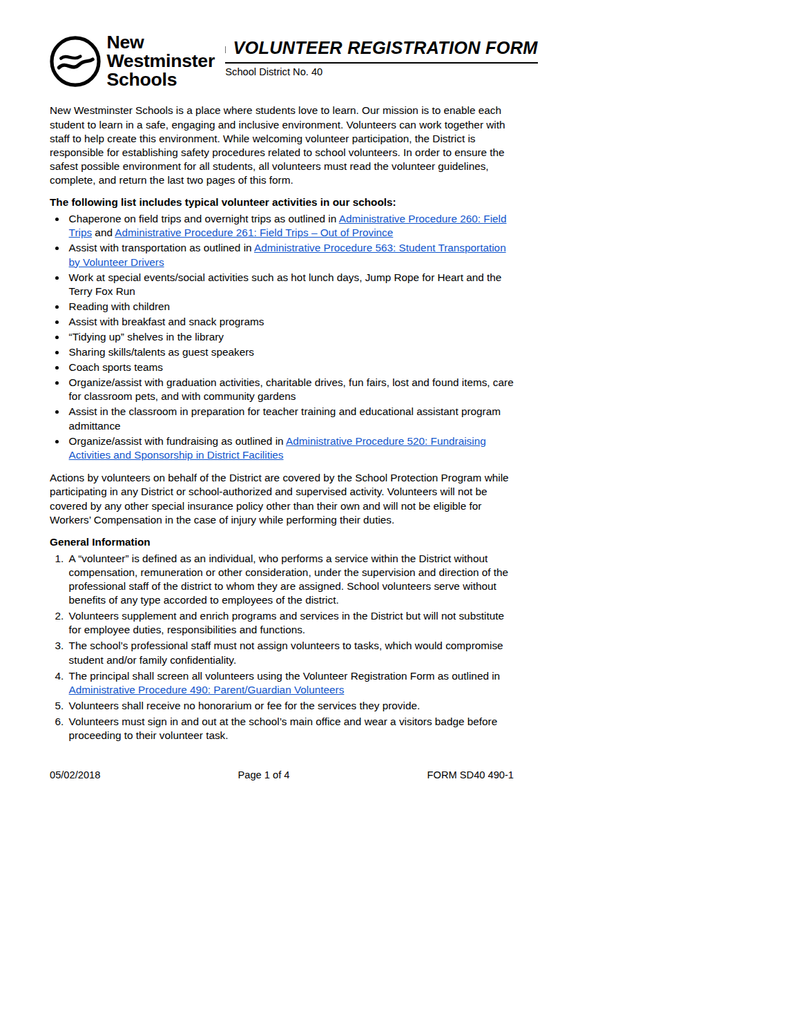New Westminster Schools
VOLUNTEER REGISTRATION FORM
School District No. 40
New Westminster Schools is a place where students love to learn. Our mission is to enable each student to learn in a safe, engaging and inclusive environment. Volunteers can work together with staff to help create this environment. While welcoming volunteer participation, the District is responsible for establishing safety procedures related to school volunteers. In order to ensure the safest possible environment for all students, all volunteers must read the volunteer guidelines, complete, and return the last two pages of this form.
The following list includes typical volunteer activities in our schools:
Chaperone on field trips and overnight trips as outlined in Administrative Procedure 260: Field Trips and Administrative Procedure 261: Field Trips – Out of Province
Assist with transportation as outlined in Administrative Procedure 563: Student Transportation by Volunteer Drivers
Work at special events/social activities such as hot lunch days, Jump Rope for Heart and the Terry Fox Run
Reading with children
Assist with breakfast and snack programs
“Tidying up” shelves in the library
Sharing skills/talents as guest speakers
Coach sports teams
Organize/assist with graduation activities, charitable drives, fun fairs, lost and found items, care for classroom pets, and with community gardens
Assist in the classroom in preparation for teacher training and educational assistant program admittance
Organize/assist with fundraising as outlined in Administrative Procedure 520: Fundraising Activities and Sponsorship in District Facilities
Actions by volunteers on behalf of the District are covered by the School Protection Program while participating in any District or school-authorized and supervised activity. Volunteers will not be covered by any other special insurance policy other than their own and will not be eligible for Workers’ Compensation in the case of injury while performing their duties.
General Information
A “volunteer” is defined as an individual, who performs a service within the District without compensation, remuneration or other consideration, under the supervision and direction of the professional staff of the district to whom they are assigned. School volunteers serve without benefits of any type accorded to employees of the district.
Volunteers supplement and enrich programs and services in the District but will not substitute for employee duties, responsibilities and functions.
The school’s professional staff must not assign volunteers to tasks, which would compromise student and/or family confidentiality.
The principal shall screen all volunteers using the Volunteer Registration Form as outlined in Administrative Procedure 490: Parent/Guardian Volunteers
Volunteers shall receive no honorarium or fee for the services they provide.
Volunteers must sign in and out at the school’s main office and wear a visitors badge before proceeding to their volunteer task.
05/02/2018
Page 1 of 4
FORM SD40 490-1